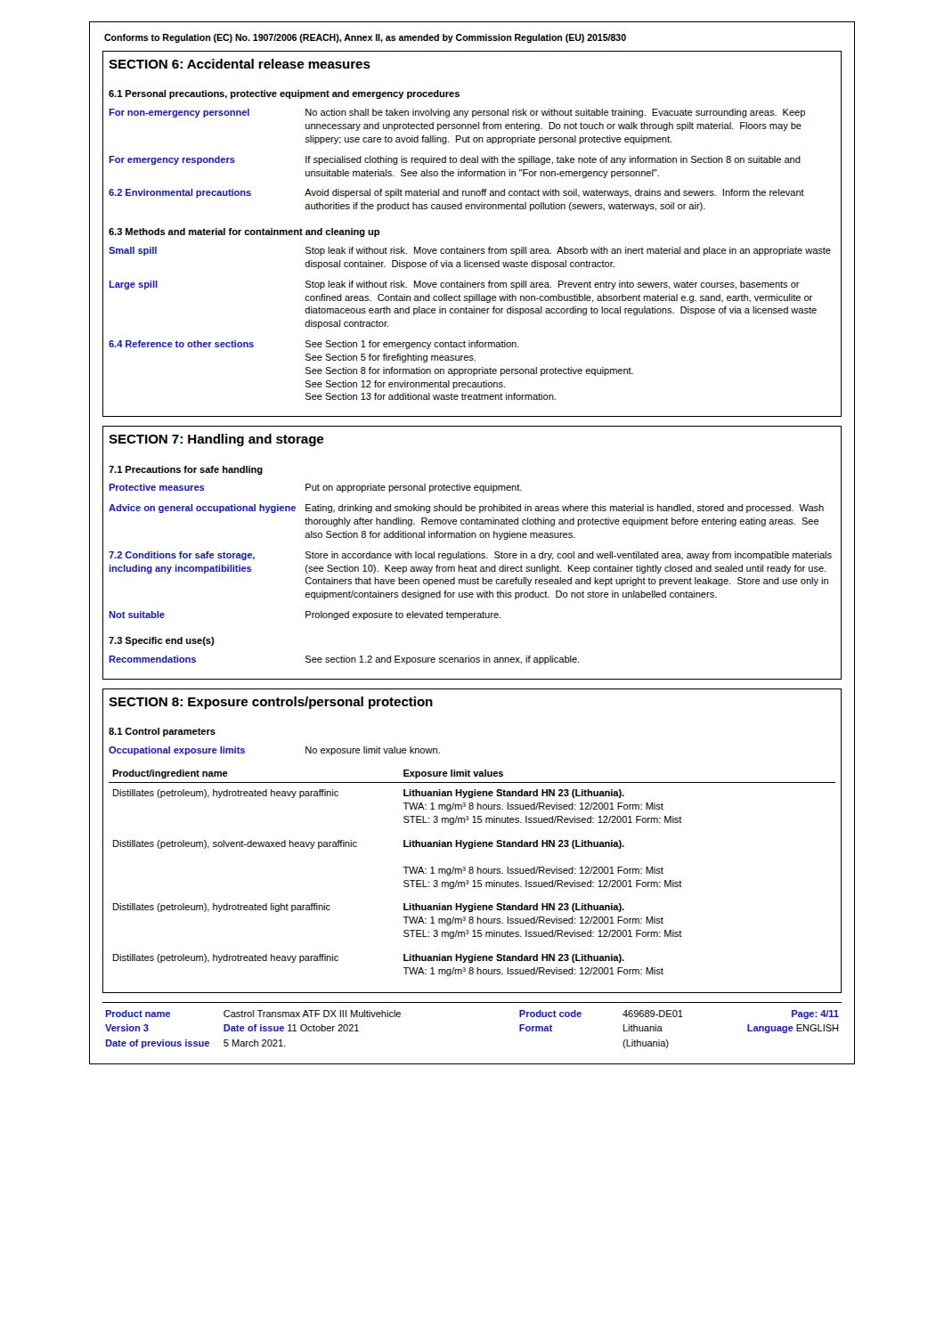Conforms to Regulation (EC) No. 1907/2006 (REACH), Annex II, as amended by Commission Regulation (EU) 2015/830
SECTION 6: Accidental release measures
6.1 Personal precautions, protective equipment and emergency procedures
| For non-emergency personnel | No action shall be taken involving any personal risk or without suitable training. Evacuate surrounding areas. Keep unnecessary and unprotected personnel from entering. Do not touch or walk through spilt material. Floors may be slippery; use care to avoid falling. Put on appropriate personal protective equipment. |
| For emergency responders | If specialised clothing is required to deal with the spillage, take note of any information in Section 8 on suitable and unsuitable materials. See also the information in "For non-emergency personnel". |
| 6.2 Environmental precautions | Avoid dispersal of spilt material and runoff and contact with soil, waterways, drains and sewers. Inform the relevant authorities if the product has caused environmental pollution (sewers, waterways, soil or air). |
6.3 Methods and material for containment and cleaning up
| Small spill | Stop leak if without risk. Move containers from spill area. Absorb with an inert material and place in an appropriate waste disposal container. Dispose of via a licensed waste disposal contractor. |
| Large spill | Stop leak if without risk. Move containers from spill area. Prevent entry into sewers, water courses, basements or confined areas. Contain and collect spillage with non-combustible, absorbent material e.g. sand, earth, vermiculite or diatomaceous earth and place in container for disposal according to local regulations. Dispose of via a licensed waste disposal contractor. |
| 6.4 Reference to other sections | See Section 1 for emergency contact information. See Section 5 for firefighting measures. See Section 8 for information on appropriate personal protective equipment. See Section 12 for environmental precautions. See Section 13 for additional waste treatment information. |
SECTION 7: Handling and storage
7.1 Precautions for safe handling
| Protective measures | Put on appropriate personal protective equipment. |
| Advice on general occupational hygiene | Eating, drinking and smoking should be prohibited in areas where this material is handled, stored and processed. Wash thoroughly after handling. Remove contaminated clothing and protective equipment before entering eating areas. See also Section 8 for additional information on hygiene measures. |
| 7.2 Conditions for safe storage, including any incompatibilities | Store in accordance with local regulations. Store in a dry, cool and well-ventilated area, away from incompatible materials (see Section 10). Keep away from heat and direct sunlight. Keep container tightly closed and sealed until ready for use. Containers that have been opened must be carefully resealed and kept upright to prevent leakage. Store and use only in equipment/containers designed for use with this product. Do not store in unlabelled containers. |
| Not suitable | Prolonged exposure to elevated temperature. |
7.3 Specific end use(s)
| Recommendations | See section 1.2 and Exposure scenarios in annex, if applicable. |
SECTION 8: Exposure controls/personal protection
8.1 Control parameters
| Occupational exposure limits | No exposure limit value known. |
| Product/ingredient name | Exposure limit values |
| --- | --- |
| Distillates (petroleum), hydrotreated heavy paraffinic | Lithuanian Hygiene Standard HN 23 (Lithuania). TWA: 1 mg/m³ 8 hours. Issued/Revised: 12/2001 Form: Mist STEL: 3 mg/m³ 15 minutes. Issued/Revised: 12/2001 Form: Mist |
| Distillates (petroleum), solvent-dewaxed heavy paraffinic | Lithuanian Hygiene Standard HN 23 (Lithuania). TWA: 1 mg/m³ 8 hours. Issued/Revised: 12/2001 Form: Mist STEL: 3 mg/m³ 15 minutes. Issued/Revised: 12/2001 Form: Mist |
| Distillates (petroleum), hydrotreated light paraffinic | Lithuanian Hygiene Standard HN 23 (Lithuania). TWA: 1 mg/m³ 8 hours. Issued/Revised: 12/2001 Form: Mist STEL: 3 mg/m³ 15 minutes. Issued/Revised: 12/2001 Form: Mist |
| Distillates (petroleum), hydrotreated heavy paraffinic | Lithuanian Hygiene Standard HN 23 (Lithuania). TWA: 1 mg/m³ 8 hours. Issued/Revised: 12/2001 Form: Mist |
| Product name | Castrol Transmax ATF DX III Multivehicle | Product code | 469689-DE01 | Page: 4/11 |
| Version 3 | Date of issue 11 October 2021 | Format | Lithuania | Language ENGLISH |
| Date of previous issue | 5 March 2021. | | (Lithuania) | |